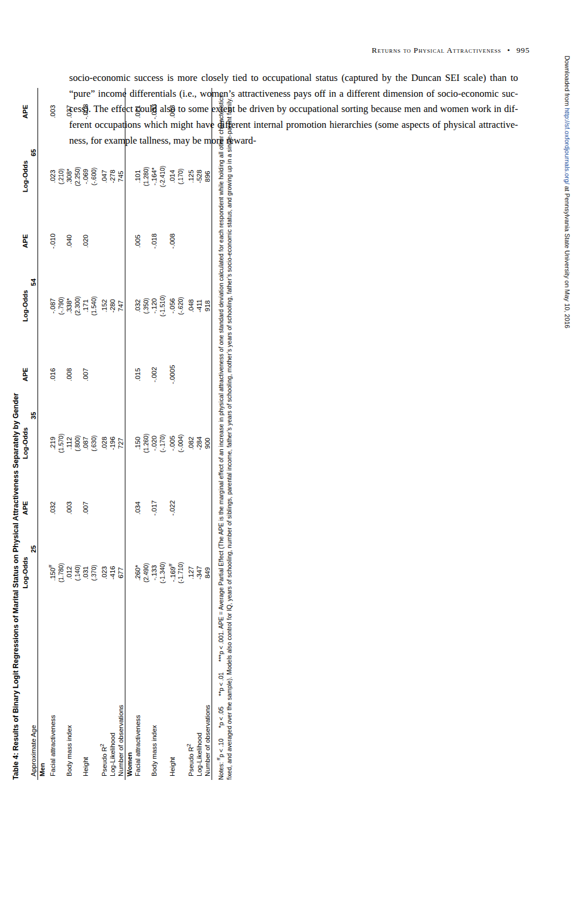Returns to Physical Attractiveness • 995
socio-economic success is more closely tied to occupational status (captured by the Duncan SEI scale) than to “pure” income differentials (i.e., women’s attractiveness pays off in a different dimension of socio-economic success). The effect could also to some extent be driven by occupational sorting because men and women work in different occupations which might have different internal promotion hierarchies (some aspects of physical attractiveness, for example tallness, may be more reward-
Table 4: Results of Binary Logit Regressions of Marital Status on Physical Attractiveness Separately by Gender
| | Log-Odds | APE | Log-Odds | APE | Log-Odds | APE | Log-Odds | APE |
| --- | --- | --- | --- | --- | --- | --- | --- | --- |
| Approximate Age | 25 | 35 | 54 | 65 |
| Men |
| Facial attractiveness | .150 # | .032 | .219 | .016 | -.087 | -.010 | .023 | .003 |
| | (1.780) | | (1.570) | | (-.790) | | (.210) | |
| Body mass index | .012 | .003 | .112 | .008 | .338* | .040 | .308* | .037 |
| | (.140) | | (.800) | | (2.300) | | (2.250) | |
| Height | .031 | .007 | .087 | .007 | .171 | .020 | -.069 | -.008 |
| | (.370) | | (.630) | | (1.540) | | (-.600) | |
| Pseudo R 2 | .023 | | .028 | | .152 | | .047 | |
| Log-Likelihood | -416 | | -196 | | -280 | | -278 | |
| Number of observations | 677 | | 727 | | 747 | | 745 | |
| Women |
| Facial attractiveness | .260* | .034 | .150 | .015 | .032 | .005 | .101 | .021 |
| | (2.490) | | (1.260) | | (.350) | | (1.280) | |
| Body mass index | -.133 | -.017 | -.020 | -.002 | -.120 | -.018 | -.164* | -.033 |
| | (-1.340) | | (-.170) | | (-1.510) | | (-2.410) | |
| Height | -.169 # | -.022 | -.005 | -.0005 | -.056 | -.008 | .014 | .003 |
| | (-1.710) | | (-.004) | | (-.620) | | (.170) | |
| Pseudo R 2 | .127 | | .082 | | .048 | | .125 | |
| Log-Likelihood | -347 | | -284 | | -411 | | -528 | |
| Number of observations | 849 | | 900 | | 918 | | 896 | |
Notes: #p < .10 *p < .05 **p < .01 ***p < .001. APE = Average Partial Effect (The APE is the marginal effect of an increase in physical attractiveness of one standard deviation calculated for each respondent while holding all other characteristics fixed, and averaged over the sample). Models also control for IQ, years of schooling, number of siblings, parental income, father’s years of schooling, mother’s years of schooling, father’s socio-economic status, and growing up in a single-parent family.
Downloaded from http://sf.oxfordjournals.org/ at Pennsylvania State University on May 10, 2016